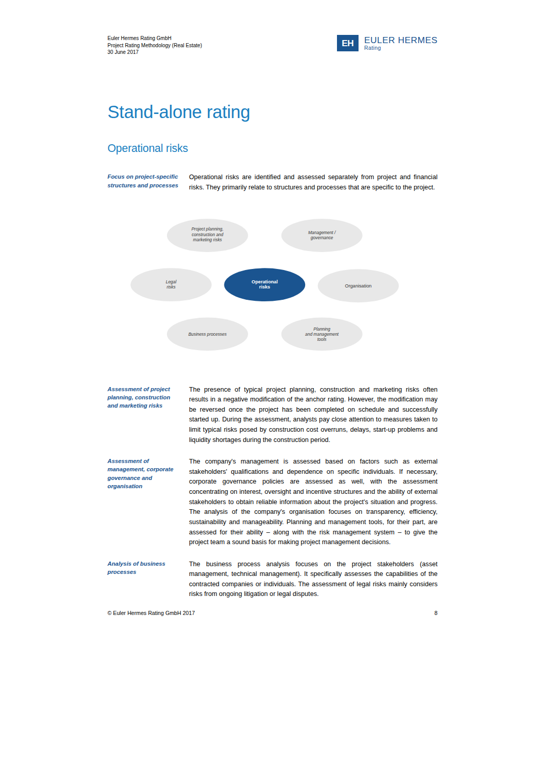Euler Hermes Rating GmbH
Project Rating Methodology (Real Estate)
30 June 2017
EH
EULER HERMES
Rating
Stand-alone rating
Operational risks
Focus on project-specific structures and processes
Operational risks are identified and assessed separately from project and financial risks. They primarily relate to structures and processes that are specific to the project.
Project planning, construction and marketing risks Management / governance Legal risks Operational risks Organisation Business processes Planning and management tools
Assessment of project planning, construction and marketing risks
The presence of typical project planning, construction and marketing risks often results in a negative modification of the anchor rating. However, the modification may be reversed once the project has been completed on schedule and successfully started up. During the assessment, analysts pay close attention to measures taken to limit typical risks posed by construction cost overruns, delays, start-up problems and liquidity shortages during the construction period.
Assessment of management, corporate governance and organisation
The company's management is assessed based on factors such as external stakeholders' qualifications and dependence on specific individuals. If necessary, corporate governance policies are assessed as well, with the assessment concentrating on interest, oversight and incentive structures and the ability of external stakeholders to obtain reliable information about the project's situation and progress. The analysis of the company's organisation focuses on transparency, efficiency, sustainability and manageability. Planning and management tools, for their part, are assessed for their ability – along with the risk management system – to give the project team a sound basis for making project management decisions.
Analysis of business processes
The business process analysis focuses on the project stakeholders (asset management, technical management). It specifically assesses the capabilities of the contracted companies or individuals. The assessment of legal risks mainly considers risks from ongoing litigation or legal disputes.
© Euler Hermes Rating GmbH 2017
8